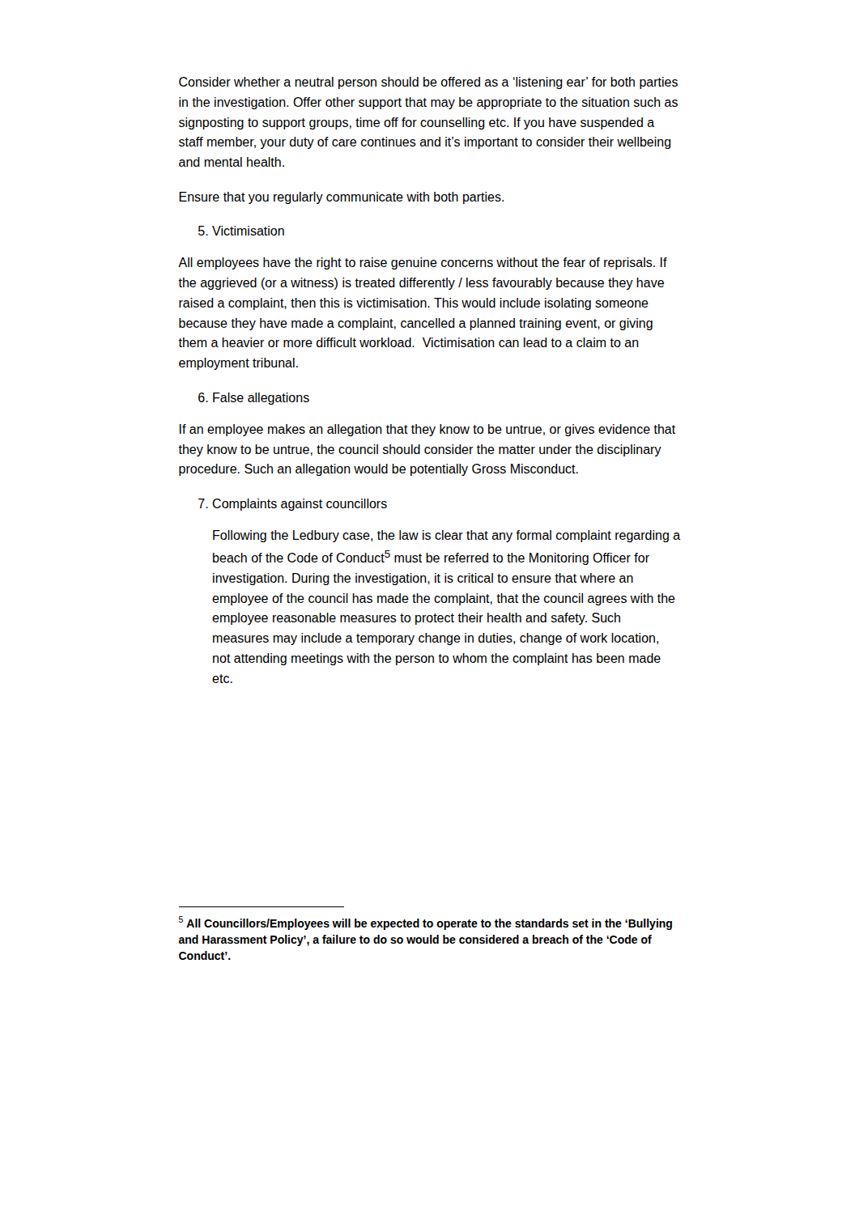Consider whether a neutral person should be offered as a ‘listening ear’ for both parties in the investigation. Offer other support that may be appropriate to the situation such as signposting to support groups, time off for counselling etc. If you have suspended a staff member, your duty of care continues and it’s important to consider their wellbeing and mental health.
Ensure that you regularly communicate with both parties.
Victimisation
All employees have the right to raise genuine concerns without the fear of reprisals. If the aggrieved (or a witness) is treated differently / less favourably because they have raised a complaint, then this is victimisation. This would include isolating someone because they have made a complaint, cancelled a planned training event, or giving them a heavier or more difficult workload. Victimisation can lead to a claim to an employment tribunal.
False allegations
If an employee makes an allegation that they know to be untrue, or gives evidence that they know to be untrue, the council should consider the matter under the disciplinary procedure. Such an allegation would be potentially Gross Misconduct.
Complaints against councillors
Following the Ledbury case, the law is clear that any formal complaint regarding a beach of the Code of Conduct5 must be referred to the Monitoring Officer for investigation. During the investigation, it is critical to ensure that where an employee of the council has made the complaint, that the council agrees with the employee reasonable measures to protect their health and safety. Such measures may include a temporary change in duties, change of work location, not attending meetings with the person to whom the complaint has been made etc.
5 All Councillors/Employees will be expected to operate to the standards set in the ‘Bullying and Harassment Policy’, a failure to do so would be considered a breach of the ‘Code of Conduct’.